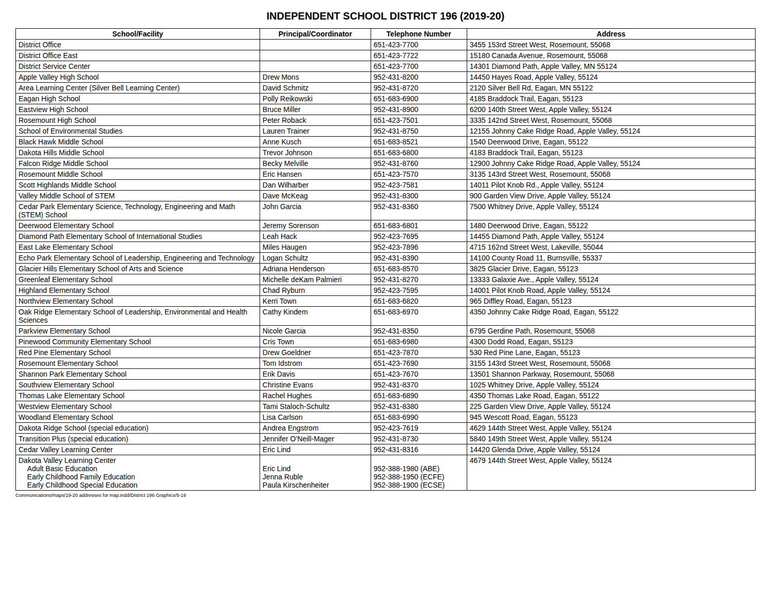INDEPENDENT SCHOOL DISTRICT 196 (2019-20)
| School/Facility | Principal/Coordinator | Telephone Number | Address |
| --- | --- | --- | --- |
| District Office | | 651-423-7700 | 3455 153rd Street West, Rosemount, 55068 |
| District Office East | | 651-423-7722 | 15180 Canada Avenue, Rosemount, 55068 |
| District Service Center | | 651-423-7700 | 14301 Diamond Path, Apple Valley, MN 55124 |
| Apple Valley High School | Drew Mons | 952-431-8200 | 14450 Hayes Road, Apple Valley, 55124 |
| Area Learning Center (Silver Bell Learning Center) | David Schmitz | 952-431-8720 | 2120 Silver Bell Rd, Eagan, MN 55122 |
| Eagan High School | Polly Reikowski | 651-683-6900 | 4185 Braddock Trail, Eagan, 55123 |
| Eastview High School | Bruce Miller | 952-431-8900 | 6200 140th Street West, Apple Valley, 55124 |
| Rosemount High School | Peter Roback | 651-423-7501 | 3335 142nd Street West, Rosemount, 55068 |
| School of Environmental Studies | Lauren Trainer | 952-431-8750 | 12155 Johnny Cake Ridge Road, Apple Valley, 55124 |
| Black Hawk Middle School | Anne Kusch | 651-683-8521 | 1540 Deerwood Drive, Eagan, 55122 |
| Dakota Hills Middle School | Trevor Johnson | 651-683-6800 | 4183 Braddock Trail, Eagan, 55123 |
| Falcon Ridge Middle School | Becky Melville | 952-431-8760 | 12900 Johnny Cake Ridge Road, Apple Valley, 55124 |
| Rosemount Middle School | Eric Hansen | 651-423-7570 | 3135 143rd Street West, Rosemount, 55068 |
| Scott Highlands Middle School | Dan Wilharber | 952-423-7581 | 14011 Pilot Knob Rd., Apple Valley, 55124 |
| Valley Middle School of STEM | Dave McKeag | 952-431-8300 | 900 Garden View Drive, Apple Valley, 55124 |
| Cedar Park Elementary Science, Technology, Engineering and Math (STEM) School | John Garcia | 952-431-8360 | 7500 Whitney Drive, Apple Valley, 55124 |
| Deerwood Elementary School | Jeremy Sorenson | 651-683-6801 | 1480 Deerwood Drive, Eagan, 55122 |
| Diamond Path Elementary School of International Studies | Leah Hack | 952-423-7695 | 14455 Diamond Path, Apple Valley, 55124 |
| East Lake Elementary School | Miles Haugen | 952-423-7896 | 4715 162nd Street West, Lakeville, 55044 |
| Echo Park Elementary School of Leadership, Engineering and Technology | Logan Schultz | 952-431-8390 | 14100 County Road 11, Burnsville, 55337 |
| Glacier Hills Elementary School of Arts and Science | Adriana Henderson | 651-683-8570 | 3825 Glacier Drive, Eagan, 55123 |
| Greenleaf Elementary School | Michelle deKam Palmieri | 952-431-8270 | 13333 Galaxie Ave., Apple Valley, 55124 |
| Highland Elementary School | Chad Ryburn | 952-423-7595 | 14001 Pilot Knob Road, Apple Valley, 55124 |
| Northview Elementary School | Kerri Town | 651-683-6820 | 965 Diffley Road, Eagan, 55123 |
| Oak Ridge Elementary School of Leadership, Environmental and Health Sciences | Cathy Kindem | 651-683-6970 | 4350 Johnny Cake Ridge Road, Eagan, 55122 |
| Parkview Elementary School | Nicole Garcia | 952-431-8350 | 6795 Gerdine Path, Rosemount, 55068 |
| Pinewood Community Elementary School | Cris Town | 651-683-6980 | 4300 Dodd Road, Eagan, 55123 |
| Red Pine Elementary School | Drew Goeldner | 651-423-7870 | 530 Red Pine Lane, Eagan, 55123 |
| Rosemount Elementary School | Tom Idstrom | 651-423-7690 | 3155 143rd Street West, Rosemount, 55068 |
| Shannon Park Elementary School | Erik Davis | 651-423-7670 | 13501 Shannon Parkway, Rosemount, 55068 |
| Southview Elementary School | Christine Evans | 952-431-8370 | 1025 Whitney Drive, Apple Valley, 55124 |
| Thomas Lake Elementary School | Rachel Hughes | 651-683-6890 | 4350 Thomas Lake Road, Eagan, 55122 |
| Westview Elementary School | Tami Staloch-Schultz | 952-431-8380 | 225 Garden View Drive, Apple Valley, 55124 |
| Woodland Elementary School | Lisa Carlson | 651-683-6990 | 945 Wescott Road, Eagan, 55123 |
| Dakota Ridge School (special education) | Andrea Engstrom | 952-423-7619 | 4629 144th Street West, Apple Valley, 55124 |
| Transition Plus (special education) | Jennifer O’Neill-Mager | 952-431-8730 | 5840 149th Street West, Apple Valley, 55124 |
| Cedar Valley Learning Center | Eric Lind | 952-431-8316 | 14420 Glenda Drive, Apple Valley, 55124 |
| Dakota Valley Learning Center Adult Basic Education Early Childhood Family Education Early Childhood Special Education | Eric Lind Jenna Ruble Paula Kirschenheiter | 952-388-1980 (ABE) 952-388-1950 (ECFE) 952-388-1900 (ECSE) | 4679 144th Street West, Apple Valley, 55124 |
Communications/maps/19-20 addresses for map.indd/District 196 Graphics/5-19